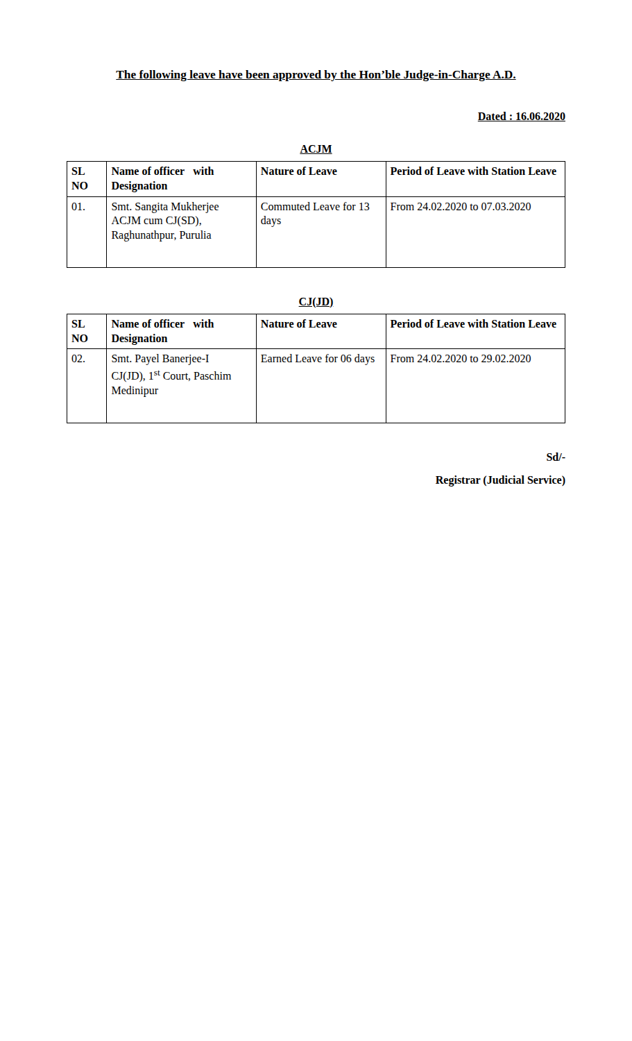The following leave have been approved by the Hon’ble Judge-in-Charge A.D.
Dated : 16.06.2020
ACJM
| SL NO | Name of officer with Designation | Nature of Leave | Period of Leave with Station Leave |
| --- | --- | --- | --- |
| 01. | Smt. Sangita Mukherjee ACJM cum CJ(SD), Raghunathpur, Purulia | Commuted Leave for 13 days | From 24.02.2020 to 07.03.2020 |
CJ(JD)
| SL NO | Name of officer with Designation | Nature of Leave | Period of Leave with Station Leave |
| --- | --- | --- | --- |
| 02. | Smt. Payel Banerjee-I CJ(JD), 1 st Court, Paschim Medinipur | Earned Leave for 06 days | From 24.02.2020 to 29.02.2020 |
Sd/-
Registrar (Judicial Service)